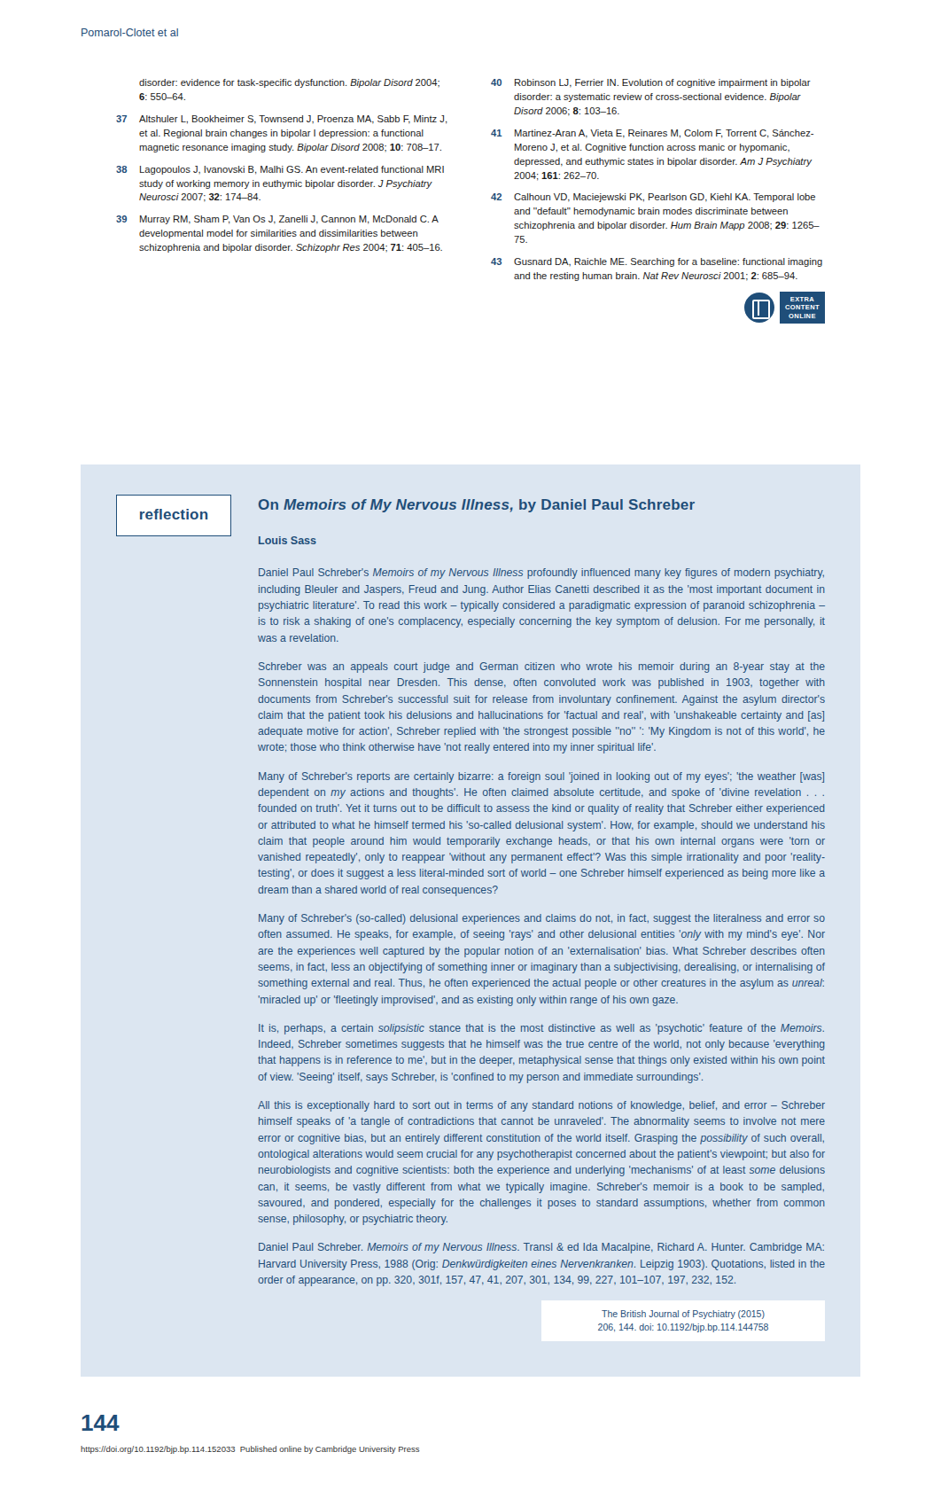Pomarol-Clotet et al
disorder: evidence for task-specific dysfunction. Bipolar Disord 2004; 6: 550–64.
37 Altshuler L, Bookheimer S, Townsend J, Proenza MA, Sabb F, Mintz J, et al. Regional brain changes in bipolar I depression: a functional magnetic resonance imaging study. Bipolar Disord 2008; 10: 708–17.
38 Lagopoulos J, Ivanovski B, Malhi GS. An event-related functional MRI study of working memory in euthymic bipolar disorder. J Psychiatry Neurosci 2007; 32: 174–84.
39 Murray RM, Sham P, Van Os J, Zanelli J, Cannon M, McDonald C. A developmental model for similarities and dissimilarities between schizophrenia and bipolar disorder. Schizophr Res 2004; 71: 405–16.
40 Robinson LJ, Ferrier IN. Evolution of cognitive impairment in bipolar disorder: a systematic review of cross-sectional evidence. Bipolar Disord 2006; 8: 103–16.
41 Martinez-Aran A, Vieta E, Reinares M, Colom F, Torrent C, Sánchez-Moreno J, et al. Cognitive function across manic or hypomanic, depressed, and euthymic states in bipolar disorder. Am J Psychiatry 2004; 161: 262–70.
42 Calhoun VD, Maciejewski PK, Pearlson GD, Kiehl KA. Temporal lobe and ''default'' hemodynamic brain modes discriminate between schizophrenia and bipolar disorder. Hum Brain Mapp 2008; 29: 1265–75.
43 Gusnard DA, Raichle ME. Searching for a baseline: functional imaging and the resting human brain. Nat Rev Neurosci 2001; 2: 685–94.
EXTRA
CONTENT
ONLINE
reflection
On Memoirs of My Nervous Illness, by Daniel Paul Schreber
Louis Sass
Daniel Paul Schreber's Memoirs of my Nervous Illness profoundly influenced many key figures of modern psychiatry, including Bleuler and Jaspers, Freud and Jung. Author Elias Canetti described it as the 'most important document in psychiatric literature'. To read this work – typically considered a paradigmatic expression of paranoid schizophrenia – is to risk a shaking of one's complacency, especially concerning the key symptom of delusion. For me personally, it was a revelation.
Schreber was an appeals court judge and German citizen who wrote his memoir during an 8-year stay at the Sonnenstein hospital near Dresden. This dense, often convoluted work was published in 1903, together with documents from Schreber's successful suit for release from involuntary confinement. Against the asylum director's claim that the patient took his delusions and hallucinations for 'factual and real', with 'unshakeable certainty and [as] adequate motive for action', Schreber replied with 'the strongest possible ''no'' ': 'My Kingdom is not of this world', he wrote; those who think otherwise have 'not really entered into my inner spiritual life'.
Many of Schreber's reports are certainly bizarre: a foreign soul 'joined in looking out of my eyes'; 'the weather [was] dependent on my actions and thoughts'. He often claimed absolute certitude, and spoke of 'divine revelation . . . founded on truth'. Yet it turns out to be difficult to assess the kind or quality of reality that Schreber either experienced or attributed to what he himself termed his 'so-called delusional system'. How, for example, should we understand his claim that people around him would temporarily exchange heads, or that his own internal organs were 'torn or vanished repeatedly', only to reappear 'without any permanent effect'? Was this simple irrationality and poor 'reality-testing', or does it suggest a less literal-minded sort of world – one Schreber himself experienced as being more like a dream than a shared world of real consequences?
Many of Schreber's (so-called) delusional experiences and claims do not, in fact, suggest the literalness and error so often assumed. He speaks, for example, of seeing 'rays' and other delusional entities 'only with my mind's eye'. Nor are the experiences well captured by the popular notion of an 'externalisation' bias. What Schreber describes often seems, in fact, less an objectifying of something inner or imaginary than a subjectivising, derealising, or internalising of something external and real. Thus, he often experienced the actual people or other creatures in the asylum as unreal: 'miracled up' or 'fleetingly improvised', and as existing only within range of his own gaze.
It is, perhaps, a certain solipsistic stance that is the most distinctive as well as 'psychotic' feature of the Memoirs. Indeed, Schreber sometimes suggests that he himself was the true centre of the world, not only because 'everything that happens is in reference to me', but in the deeper, metaphysical sense that things only existed within his own point of view. 'Seeing' itself, says Schreber, is 'confined to my person and immediate surroundings'.
All this is exceptionally hard to sort out in terms of any standard notions of knowledge, belief, and error – Schreber himself speaks of 'a tangle of contradictions that cannot be unraveled'. The abnormality seems to involve not mere error or cognitive bias, but an entirely different constitution of the world itself. Grasping the possibility of such overall, ontological alterations would seem crucial for any psychotherapist concerned about the patient's viewpoint; but also for neurobiologists and cognitive scientists: both the experience and underlying 'mechanisms' of at least some delusions can, it seems, be vastly different from what we typically imagine. Schreber's memoir is a book to be sampled, savoured, and pondered, especially for the challenges it poses to standard assumptions, whether from common sense, philosophy, or psychiatric theory.
Daniel Paul Schreber. Memoirs of my Nervous Illness. Transl & ed Ida Macalpine, Richard A. Hunter. Cambridge MA: Harvard University Press, 1988 (Orig: Denkwürdigkeiten eines Nervenkranken. Leipzig 1903). Quotations, listed in the order of appearance, on pp. 320, 301f, 157, 47, 41, 207, 301, 134, 99, 227, 101–107, 197, 232, 152.
The British Journal of Psychiatry (2015)
206, 144. doi: 10.1192/bjp.bp.114.144758
144
https://doi.org/10.1192/bjp.bp.114.152033 Published online by Cambridge University Press